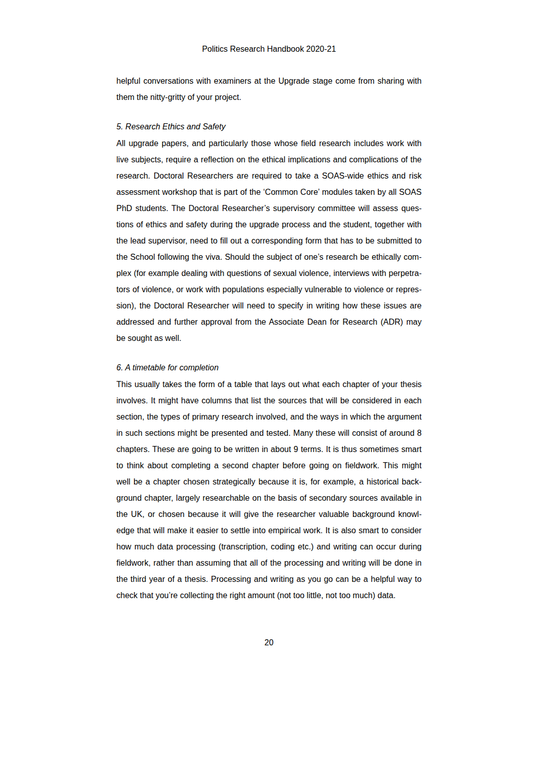Politics Research Handbook 2020-21
helpful conversations with examiners at the Upgrade stage come from sharing with them the nitty-gritty of your project.
5. Research Ethics and Safety
All upgrade papers, and particularly those whose field research includes work with live subjects, require a reflection on the ethical implications and complications of the research. Doctoral Researchers are required to take a SOAS-wide ethics and risk assessment workshop that is part of the ‘Common Core’ modules taken by all SOAS PhD students. The Doctoral Researcher’s supervisory committee will assess questions of ethics and safety during the upgrade process and the student, together with the lead supervisor, need to fill out a corresponding form that has to be submitted to the School following the viva. Should the subject of one’s research be ethically complex (for example dealing with questions of sexual violence, interviews with perpetrators of violence, or work with populations especially vulnerable to violence or repression), the Doctoral Researcher will need to specify in writing how these issues are addressed and further approval from the Associate Dean for Research (ADR) may be sought as well.
6. A timetable for completion
This usually takes the form of a table that lays out what each chapter of your thesis involves. It might have columns that list the sources that will be considered in each section, the types of primary research involved, and the ways in which the argument in such sections might be presented and tested. Many these will consist of around 8 chapters. These are going to be written in about 9 terms. It is thus sometimes smart to think about completing a second chapter before going on fieldwork. This might well be a chapter chosen strategically because it is, for example, a historical background chapter, largely researchable on the basis of secondary sources available in the UK, or chosen because it will give the researcher valuable background knowledge that will make it easier to settle into empirical work. It is also smart to consider how much data processing (transcription, coding etc.) and writing can occur during fieldwork, rather than assuming that all of the processing and writing will be done in the third year of a thesis. Processing and writing as you go can be a helpful way to check that you’re collecting the right amount (not too little, not too much) data.
20